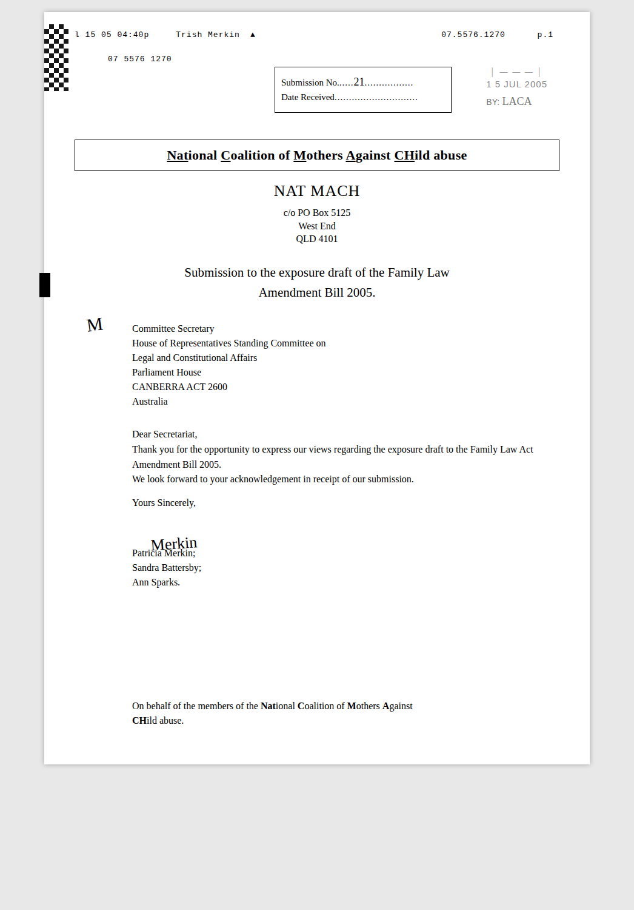​l 15 05 04:40p Trish Merkin ▲ 07.5576.1270 p.1
07 5576 1270
Submission No...... 21.................
Date Received.............................
│ — — — │
1 5 JUL 2005
BY: LACA
National Coalition of Mothers Against CHild abuse
NAT MACH
c/o PO Box 5125
West End
QLD 4101
Submission to the exposure draft of the Family Law
Amendment Bill 2005.
M Committee Secretary
House of Representatives Standing Committee on
Legal and Constitutional Affairs
Parliament House
CANBERRA ACT 2600
Australia
Dear Secretariat,
Thank you for the opportunity to express our views regarding the exposure draft to the Family Law Act Amendment Bill 2005.
We look forward to your acknowledgement in receipt of our submission.
Yours Sincerely,
Merkin
Patricia Merkin;
Sandra Battersby;
Ann Sparks.
On behalf of the members of the National Coalition of Mothers Against
CHild abuse.